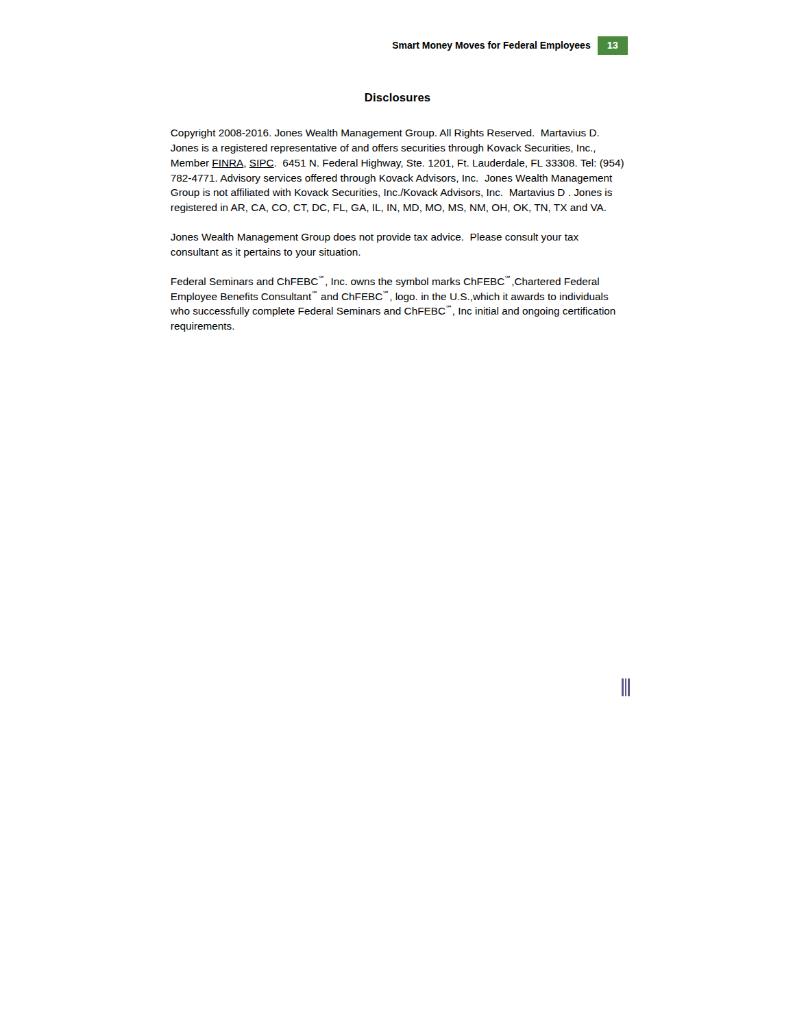Smart Money Moves for Federal Employees
13
Disclosures
Copyright 2008-2016. Jones Wealth Management Group. All Rights Reserved. Martavius D. Jones is a registered representative of and offers securities through Kovack Securities, Inc., Member FINRA, SIPC. 6451 N. Federal Highway, Ste. 1201, Ft. Lauderdale, FL 33308. Tel: (954) 782-4771. Advisory services offered through Kovack Advisors, Inc. Jones Wealth Management Group is not affiliated with Kovack Securities, Inc./Kovack Advisors, Inc. Martavius D . Jones is registered in AR, CA, CO, CT, DC, FL, GA, IL, IN, MD, MO, MS, NM, OH, OK, TN, TX and VA.
Jones Wealth Management Group does not provide tax advice. Please consult your tax consultant as it pertains to your situation.
Federal Seminars and ChFEBC℠, Inc. owns the symbol marks ChFEBC℠,Chartered Federal Employee Benefits Consultant℠ and ChFEBC℠, logo. in the U.S.,which it awards to individuals who successfully complete Federal Seminars and ChFEBC℠, Inc initial and ongoing certification requirements.